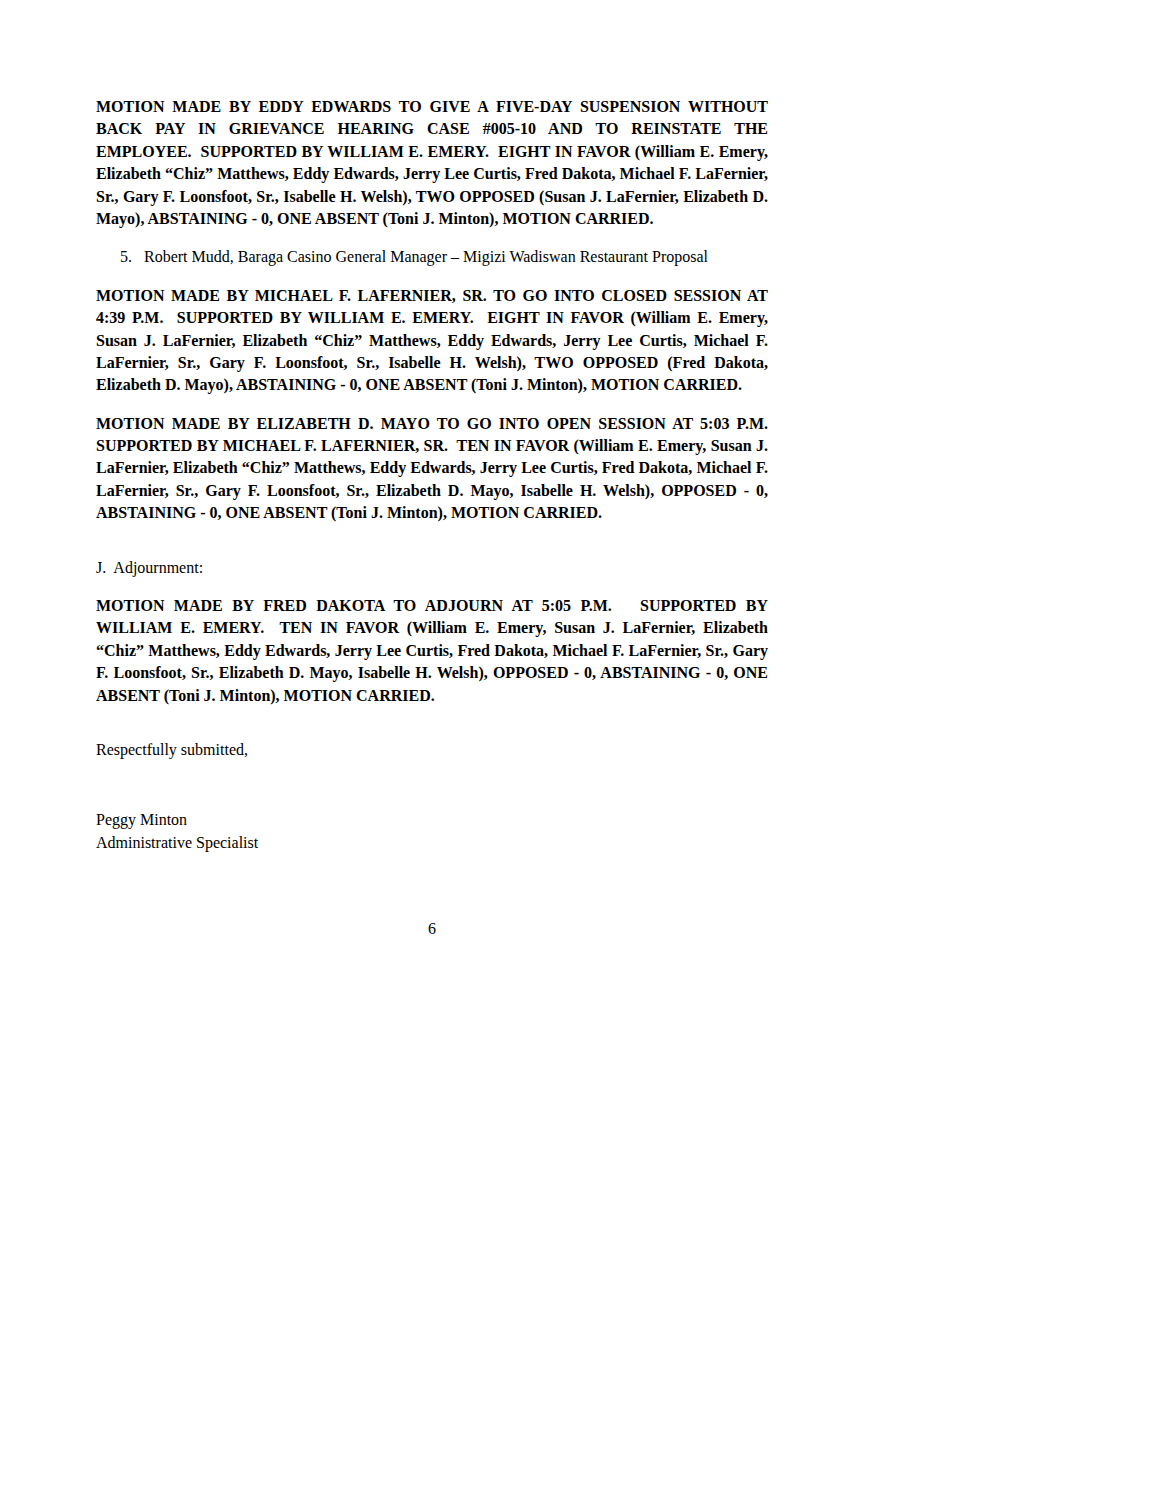MOTION MADE BY EDDY EDWARDS TO GIVE A FIVE-DAY SUSPENSION WITHOUT BACK PAY IN GRIEVANCE HEARING CASE #005-10 AND TO REINSTATE THE EMPLOYEE. SUPPORTED BY WILLIAM E. EMERY. EIGHT IN FAVOR (William E. Emery, Elizabeth “Chiz” Matthews, Eddy Edwards, Jerry Lee Curtis, Fred Dakota, Michael F. LaFernier, Sr., Gary F. Loonsfoot, Sr., Isabelle H. Welsh), TWO OPPOSED (Susan J. LaFernier, Elizabeth D. Mayo), ABSTAINING - 0, ONE ABSENT (Toni J. Minton), MOTION CARRIED.
5. Robert Mudd, Baraga Casino General Manager – Migizi Wadiswan Restaurant Proposal
MOTION MADE BY MICHAEL F. LAFERNIER, SR. TO GO INTO CLOSED SESSION AT 4:39 P.M. SUPPORTED BY WILLIAM E. EMERY. EIGHT IN FAVOR (William E. Emery, Susan J. LaFernier, Elizabeth “Chiz” Matthews, Eddy Edwards, Jerry Lee Curtis, Michael F. LaFernier, Sr., Gary F. Loonsfoot, Sr., Isabelle H. Welsh), TWO OPPOSED (Fred Dakota, Elizabeth D. Mayo), ABSTAINING - 0, ONE ABSENT (Toni J. Minton), MOTION CARRIED.
MOTION MADE BY ELIZABETH D. MAYO TO GO INTO OPEN SESSION AT 5:03 P.M. SUPPORTED BY MICHAEL F. LAFERNIER, SR. TEN IN FAVOR (William E. Emery, Susan J. LaFernier, Elizabeth “Chiz” Matthews, Eddy Edwards, Jerry Lee Curtis, Fred Dakota, Michael F. LaFernier, Sr., Gary F. Loonsfoot, Sr., Elizabeth D. Mayo, Isabelle H. Welsh), OPPOSED - 0, ABSTAINING - 0, ONE ABSENT (Toni J. Minton), MOTION CARRIED.
J. Adjournment:
MOTION MADE BY FRED DAKOTA TO ADJOURN AT 5:05 P.M. SUPPORTED BY WILLIAM E. EMERY. TEN IN FAVOR (William E. Emery, Susan J. LaFernier, Elizabeth “Chiz” Matthews, Eddy Edwards, Jerry Lee Curtis, Fred Dakota, Michael F. LaFernier, Sr., Gary F. Loonsfoot, Sr., Elizabeth D. Mayo, Isabelle H. Welsh), OPPOSED - 0, ABSTAINING - 0, ONE ABSENT (Toni J. Minton), MOTION CARRIED.
Respectfully submitted,
Peggy Minton
Administrative Specialist
6